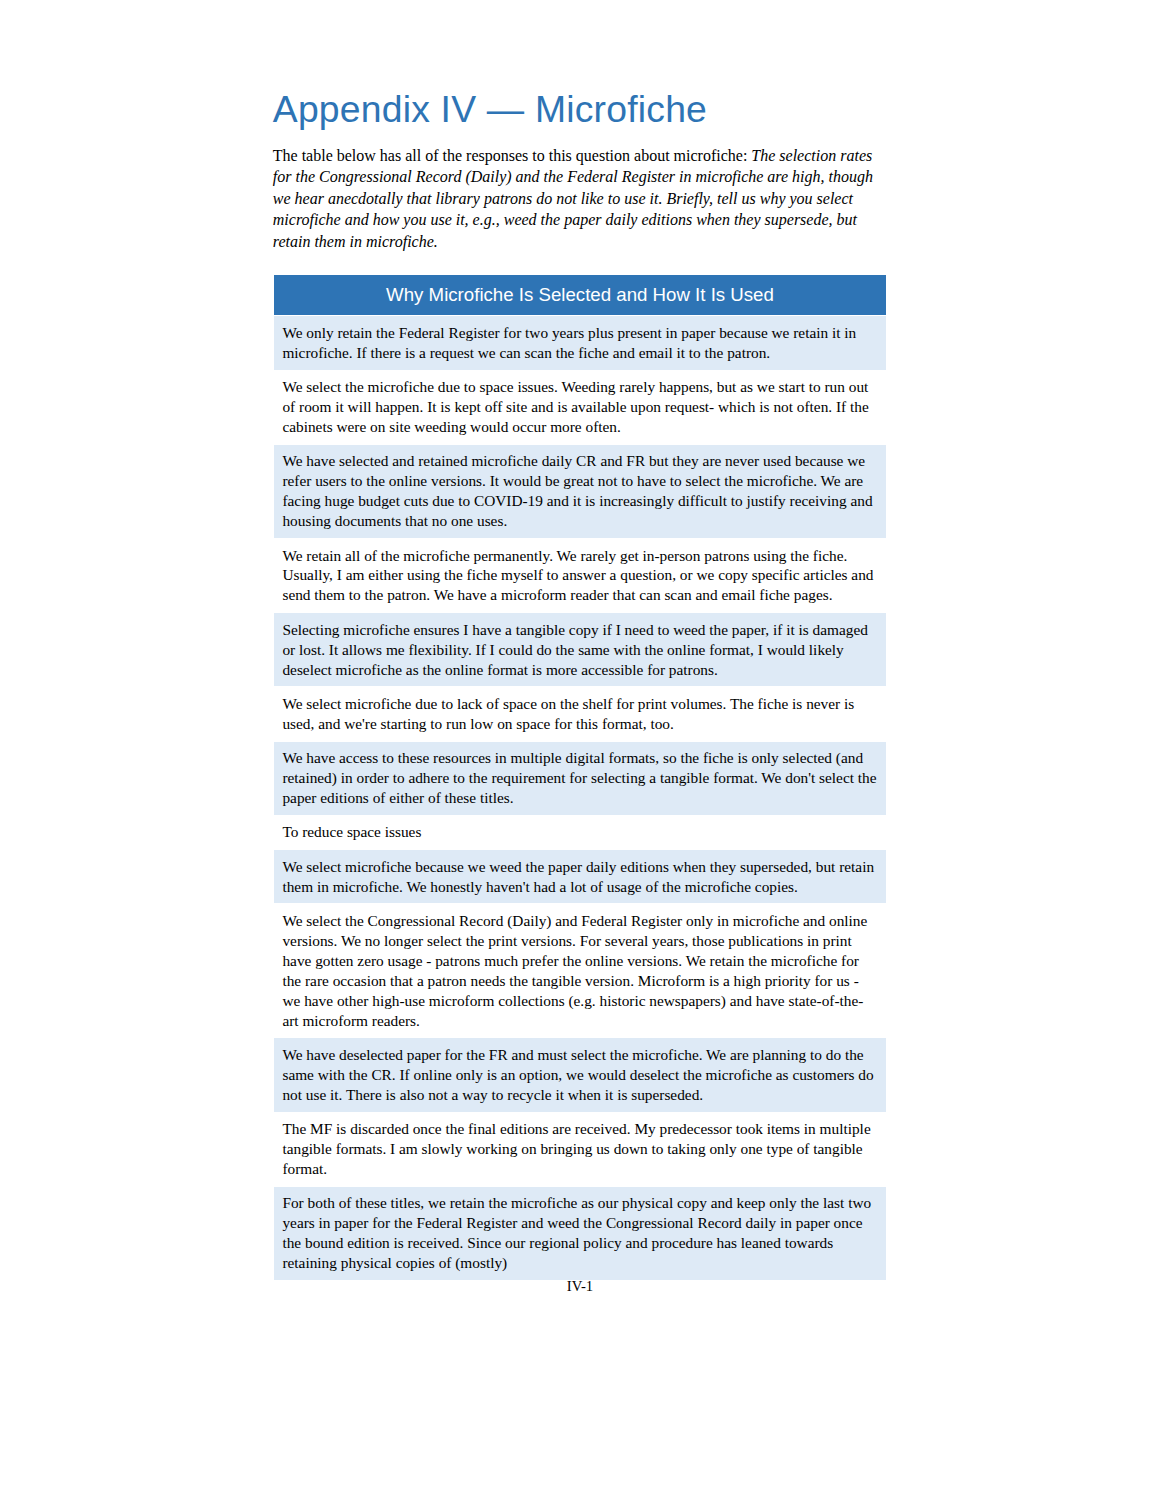Appendix IV — Microfiche
The table below has all of the responses to this question about microfiche: The selection rates for the Congressional Record (Daily) and the Federal Register in microfiche are high, though we hear anecdotally that library patrons do not like to use it. Briefly, tell us why you select microfiche and how you use it, e.g., weed the paper daily editions when they supersede, but retain them in microfiche.
| Why Microfiche Is Selected and How It Is Used |
| --- |
| We only retain the Federal Register for two years plus present in paper because we retain it in microfiche. If there is a request we can scan the fiche and email it to the patron. |
| We select the microfiche due to space issues. Weeding rarely happens, but as we start to run out of room it will happen. It is kept off site and is available upon request- which is not often. If the cabinets were on site weeding would occur more often. |
| We have selected and retained microfiche daily CR and FR but they are never used because we refer users to the online versions. It would be great not to have to select the microfiche. We are facing huge budget cuts due to COVID-19 and it is increasingly difficult to justify receiving and housing documents that no one uses. |
| We retain all of the microfiche permanently. We rarely get in-person patrons using the fiche. Usually, I am either using the fiche myself to answer a question, or we copy specific articles and send them to the patron. We have a microform reader that can scan and email fiche pages. |
| Selecting microfiche ensures I have a tangible copy if I need to weed the paper, if it is damaged or lost. It allows me flexibility. If I could do the same with the online format, I would likely deselect microfiche as the online format is more accessible for patrons. |
| We select microfiche due to lack of space on the shelf for print volumes. The fiche is never is used, and we're starting to run low on space for this format, too. |
| We have access to these resources in multiple digital formats, so the fiche is only selected (and retained) in order to adhere to the requirement for selecting a tangible format. We don't select the paper editions of either of these titles. |
| To reduce space issues |
| We select microfiche because we weed the paper daily editions when they superseded, but retain them in microfiche. We honestly haven't had a lot of usage of the microfiche copies. |
| We select the Congressional Record (Daily) and Federal Register only in microfiche and online versions. We no longer select the print versions. For several years, those publications in print have gotten zero usage - patrons much prefer the online versions. We retain the microfiche for the rare occasion that a patron needs the tangible version. Microform is a high priority for us - we have other high-use microform collections (e.g. historic newspapers) and have state-of-the-art microform readers. |
| We have deselected paper for the FR and must select the microfiche. We are planning to do the same with the CR. If online only is an option, we would deselect the microfiche as customers do not use it. There is also not a way to recycle it when it is superseded. |
| The MF is discarded once the final editions are received. My predecessor took items in multiple tangible formats. I am slowly working on bringing us down to taking only one type of tangible format. |
| For both of these titles, we retain the microfiche as our physical copy and keep only the last two years in paper for the Federal Register and weed the Congressional Record daily in paper once the bound edition is received. Since our regional policy and procedure has leaned towards retaining physical copies of (mostly) |
IV-1